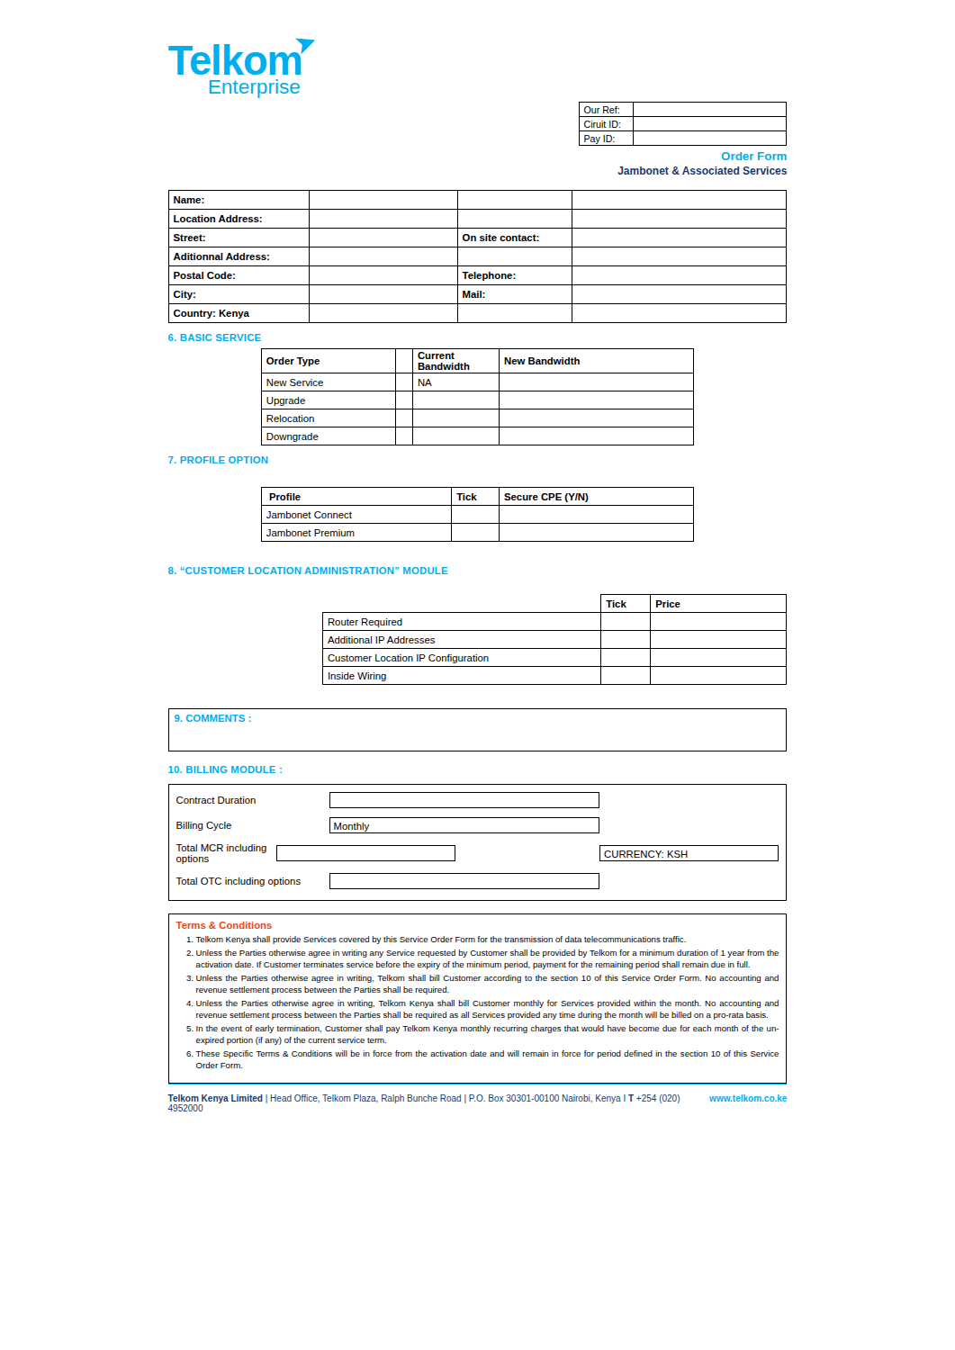Telkom➤
Enterprise
| Our Ref: | |
| Ciruit ID: | |
| Pay ID: | |
Order Form
Jambonet & Associated Services
| Name: | | | |
| Location Address: | | | |
| Street: | | On site contact: | |
| Aditionnal Address: | | | |
| Postal Code: | | Telephone: | |
| City: | | Mail: | |
| Country: Kenya | | | |
6. BASIC SERVICE
| Order Type | | Current Bandwidth | New Bandwidth |
| --- | --- | --- | --- |
| New Service | | NA | |
| Upgrade | | | |
| Relocation | | | |
| Downgrade | | | |
7. PROFILE OPTION
| Profile | Tick | Secure CPE (Y/N) |
| --- | --- | --- |
| Jambonet Connect | | |
| Jambonet Premium | | |
8. “CUSTOMER LOCATION ADMINISTRATION” MODULE
| | | Tick | Price |
| | Router Required | | |
| | Additional IP Addresses | | |
| | Customer Location IP Configuration | | |
| | Inside Wiring | | |
9. COMMENTS :
10. BILLING MODULE :
Contract Duration
Billing Cycle
Monthly
Total MCR including options
CURRENCY: KSH
Total OTC including options
Terms & Conditions
Telkom Kenya shall provide Services covered by this Service Order Form for the transmission of data telecommunications traffic.
Unless the Parties otherwise agree in writing any Service requested by Customer shall be provided by Telkom for a minimum duration of 1 year from the activation date. If Customer terminates service before the expiry of the minimum period, payment for the remaining period shall remain due in full.
Unless the Parties otherwise agree in writing, Telkom shall bill Customer according to the section 10 of this Service Order Form. No accounting and revenue settlement process between the Parties shall be required.
Unless the Parties otherwise agree in writing, Telkom Kenya shall bill Customer monthly for Services provided within the month. No accounting and revenue settlement process between the Parties shall be required as all Services provided any time during the month will be billed on a pro-rata basis.
In the event of early termination, Customer shall pay Telkom Kenya monthly recurring charges that would have become due for each month of the un-expired portion (if any) of the current service term.
These Specific Terms & Conditions will be in force from the activation date and will remain in force for period defined in the section 10 of this Service Order Form.
Telkom Kenya Limited | Head Office, Telkom Plaza, Ralph Bunche Road | P.O. Box 30301-00100 Nairobi, Kenya I T +254 (020) 4952000
www.telkom.co.ke